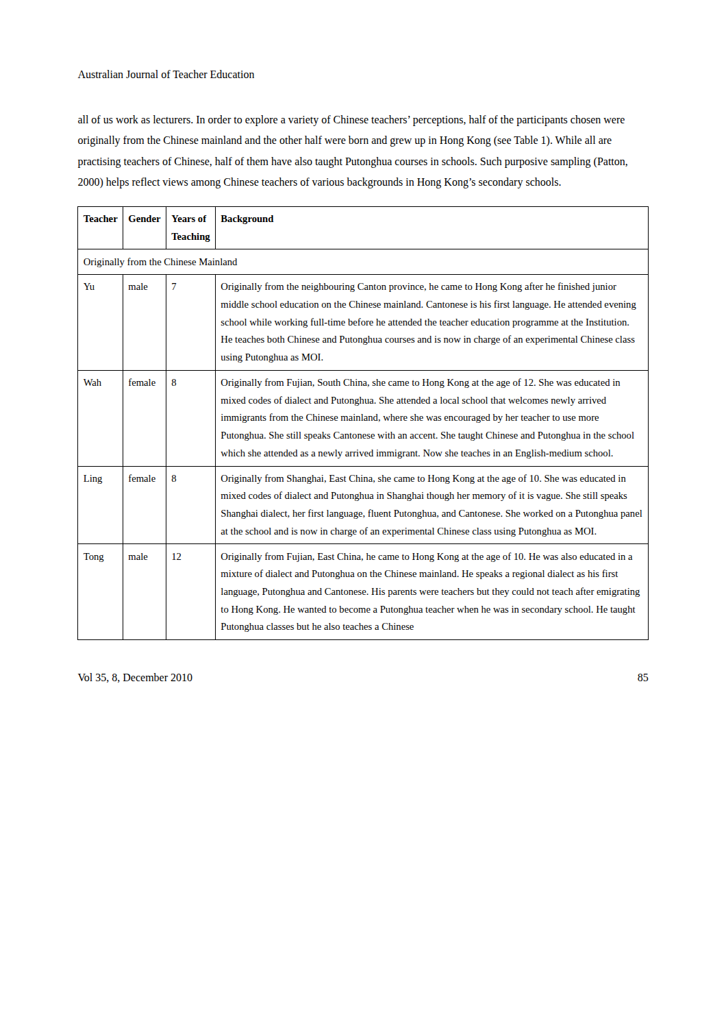Australian Journal of Teacher Education
all of us work as lecturers. In order to explore a variety of Chinese teachers’ perceptions, half of the participants chosen were originally from the Chinese mainland and the other half were born and grew up in Hong Kong (see Table 1). While all are practising teachers of Chinese, half of them have also taught Putonghua courses in schools. Such purposive sampling (Patton, 2000) helps reflect views among Chinese teachers of various backgrounds in Hong Kong’s secondary schools.
| Teacher | Gender | Years of Teaching | Background |
| --- | --- | --- | --- |
| Originally from the Chinese Mainland |
| Yu | male | 7 | Originally from the neighbouring Canton province, he came to Hong Kong after he finished junior middle school education on the Chinese mainland. Cantonese is his first language. He attended evening school while working full-time before he attended the teacher education programme at the Institution. He teaches both Chinese and Putonghua courses and is now in charge of an experimental Chinese class using Putonghua as MOI. |
| Wah | female | 8 | Originally from Fujian, South China, she came to Hong Kong at the age of 12. She was educated in mixed codes of dialect and Putonghua. She attended a local school that welcomes newly arrived immigrants from the Chinese mainland, where she was encouraged by her teacher to use more Putonghua. She still speaks Cantonese with an accent. She taught Chinese and Putonghua in the school which she attended as a newly arrived immigrant. Now she teaches in an English-medium school. |
| Ling | female | 8 | Originally from Shanghai, East China, she came to Hong Kong at the age of 10. She was educated in mixed codes of dialect and Putonghua in Shanghai though her memory of it is vague. She still speaks Shanghai dialect, her first language, fluent Putonghua, and Cantonese. She worked on a Putonghua panel at the school and is now in charge of an experimental Chinese class using Putonghua as MOI. |
| Tong | male | 12 | Originally from Fujian, East China, he came to Hong Kong at the age of 10. He was also educated in a mixture of dialect and Putonghua on the Chinese mainland. He speaks a regional dialect as his first language, Putonghua and Cantonese. His parents were teachers but they could not teach after emigrating to Hong Kong. He wanted to become a Putonghua teacher when he was in secondary school. He taught Putonghua classes but he also teaches a Chinese |
Vol 35, 8, December 2010 85